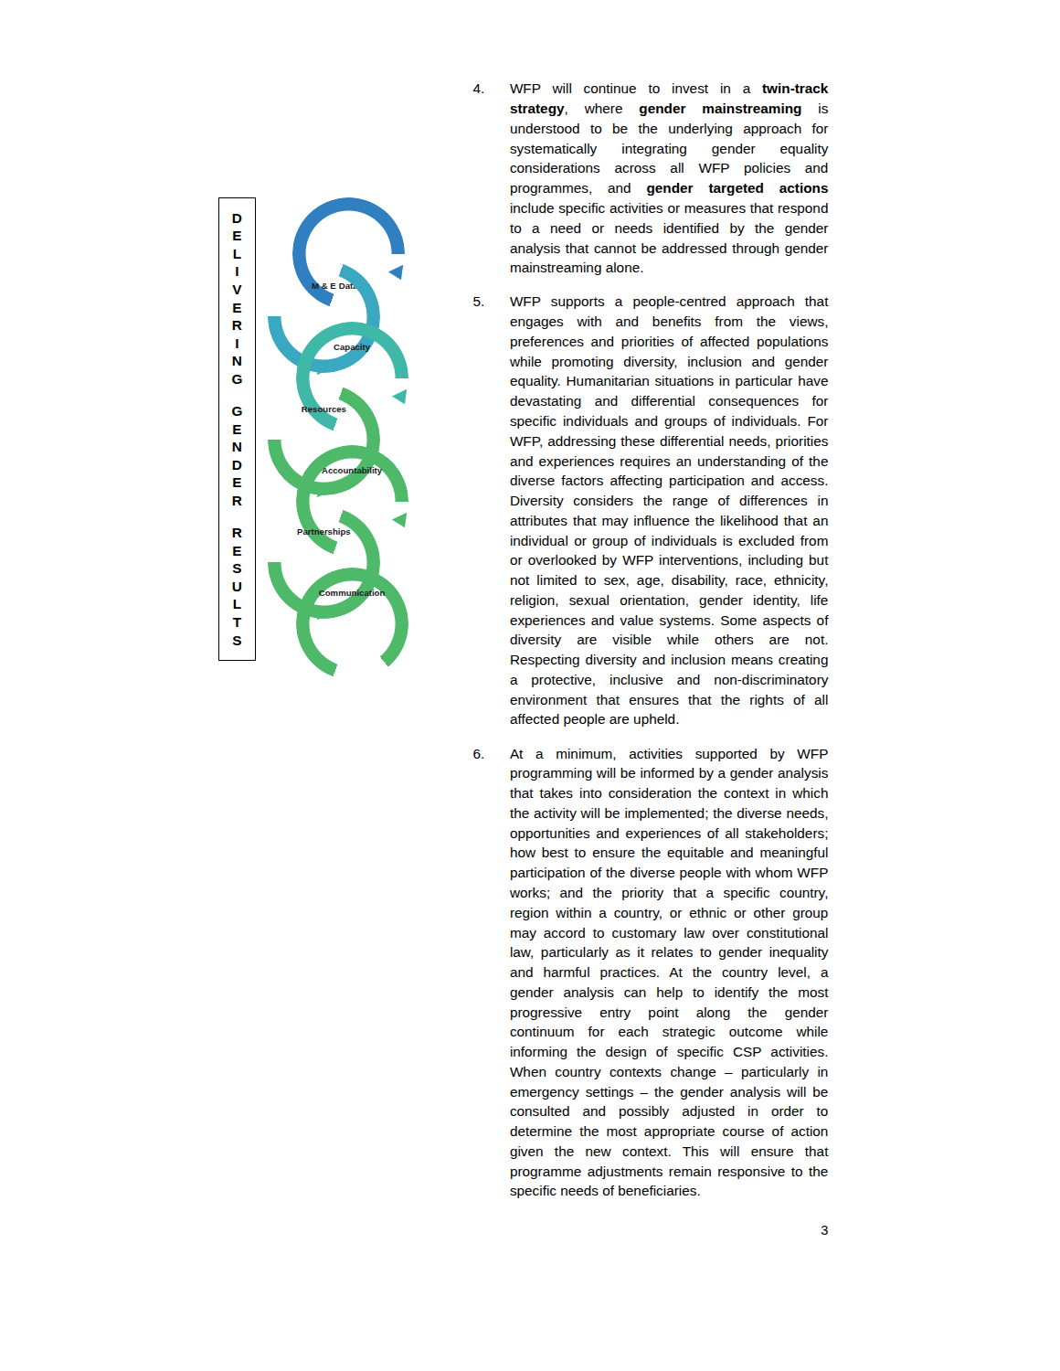DELIVERING GENDER RESULTS
Data
M & E
Capacity
Resources
Accountability
Partnerships
Communication
4. WFP will continue to invest in a twin-track strategy, where gender mainstreaming is understood to be the underlying approach for systematically integrating gender equality considerations across all WFP policies and programmes, and gender targeted actions include specific activities or measures that respond to a need or needs identified by the gender analysis that cannot be addressed through gender mainstreaming alone.
5. WFP supports a people-centred approach that engages with and benefits from the views, preferences and priorities of affected populations while promoting diversity, inclusion and gender equality. Humanitarian situations in particular have devastating and differential consequences for specific individuals and groups of individuals. For WFP, addressing these differential needs, priorities and experiences requires an understanding of the diverse factors affecting participation and access. Diversity considers the range of differences in attributes that may influence the likelihood that an individual or group of individuals is excluded from or overlooked by WFP interventions, including but not limited to sex, age, disability, race, ethnicity, religion, sexual orientation, gender identity, life experiences and value systems. Some aspects of diversity are visible while others are not. Respecting diversity and inclusion means creating a protective, inclusive and non-discriminatory environment that ensures that the rights of all affected people are upheld.
6. At a minimum, activities supported by WFP programming will be informed by a gender analysis that takes into consideration the context in which the activity will be implemented; the diverse needs, opportunities and experiences of all stakeholders; how best to ensure the equitable and meaningful participation of the diverse people with whom WFP works; and the priority that a specific country, region within a country, or ethnic or other group may accord to customary law over constitutional law, particularly as it relates to gender inequality and harmful practices. At the country level, a gender analysis can help to identify the most progressive entry point along the gender continuum for each strategic outcome while informing the design of specific CSP activities. When country contexts change – particularly in emergency settings – the gender analysis will be consulted and possibly adjusted in order to determine the most appropriate course of action given the new context. This will ensure that programme adjustments remain responsive to the specific needs of beneficiaries.
3